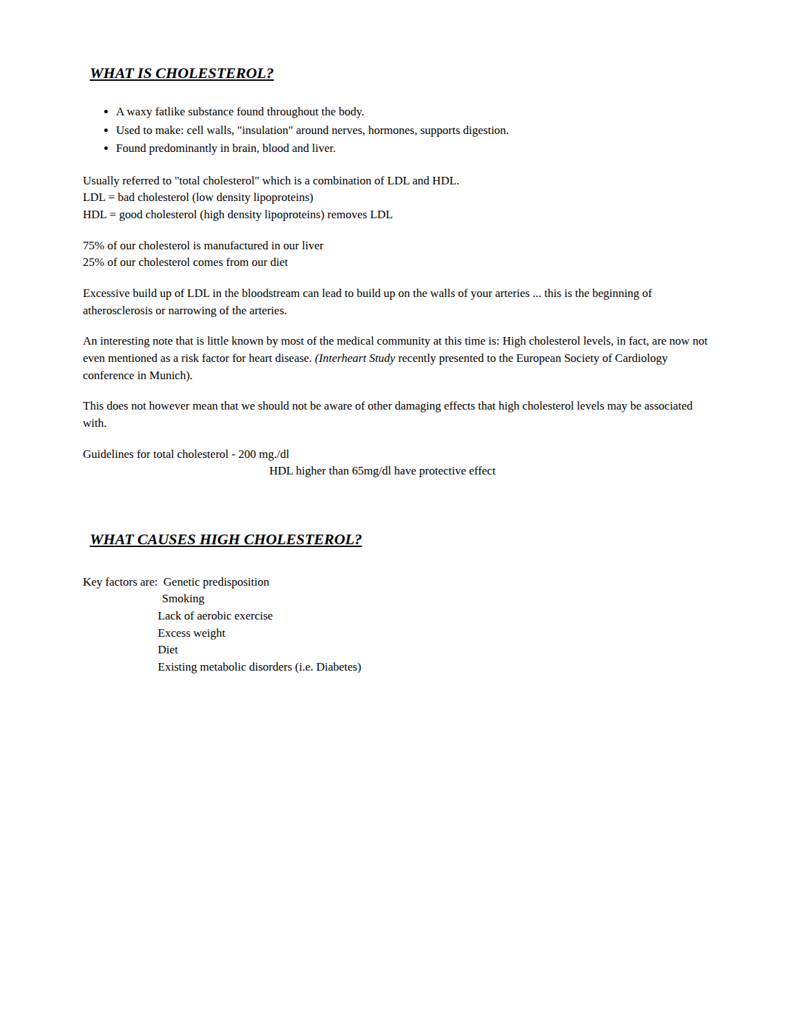WHAT IS CHOLESTEROL?
A waxy fatlike substance found throughout the body.
Used to make: cell walls, "insulation" around nerves, hormones, supports digestion.
Found predominantly in brain, blood and liver.
Usually referred to "total cholesterol" which is a combination of LDL and HDL.
LDL = bad cholesterol (low density lipoproteins)
HDL = good cholesterol (high density lipoproteins) removes LDL
75% of our cholesterol is manufactured in our liver
25% of our cholesterol comes from our diet
Excessive build up of LDL in the bloodstream can lead to build up on the walls of your arteries ... this is the beginning of atherosclerosis or narrowing of the arteries.
An interesting note that is little known by most of the medical community at this time is: High cholesterol levels, in fact, are now not even mentioned as a risk factor for heart disease. (Interheart Study recently presented to the European Society of Cardiology conference in Munich).
This does not however mean that we should not be aware of other damaging effects that high cholesterol levels may be associated with.
Guidelines for total cholesterol - 200 mg./dl
HDL higher than 65mg/dl have protective effect
WHAT CAUSES HIGH CHOLESTEROL?
| Key factors are: | Genetic predisposition Smoking Lack of aerobic exercise Excess weight Diet Existing metabolic disorders (i.e. Diabetes) |